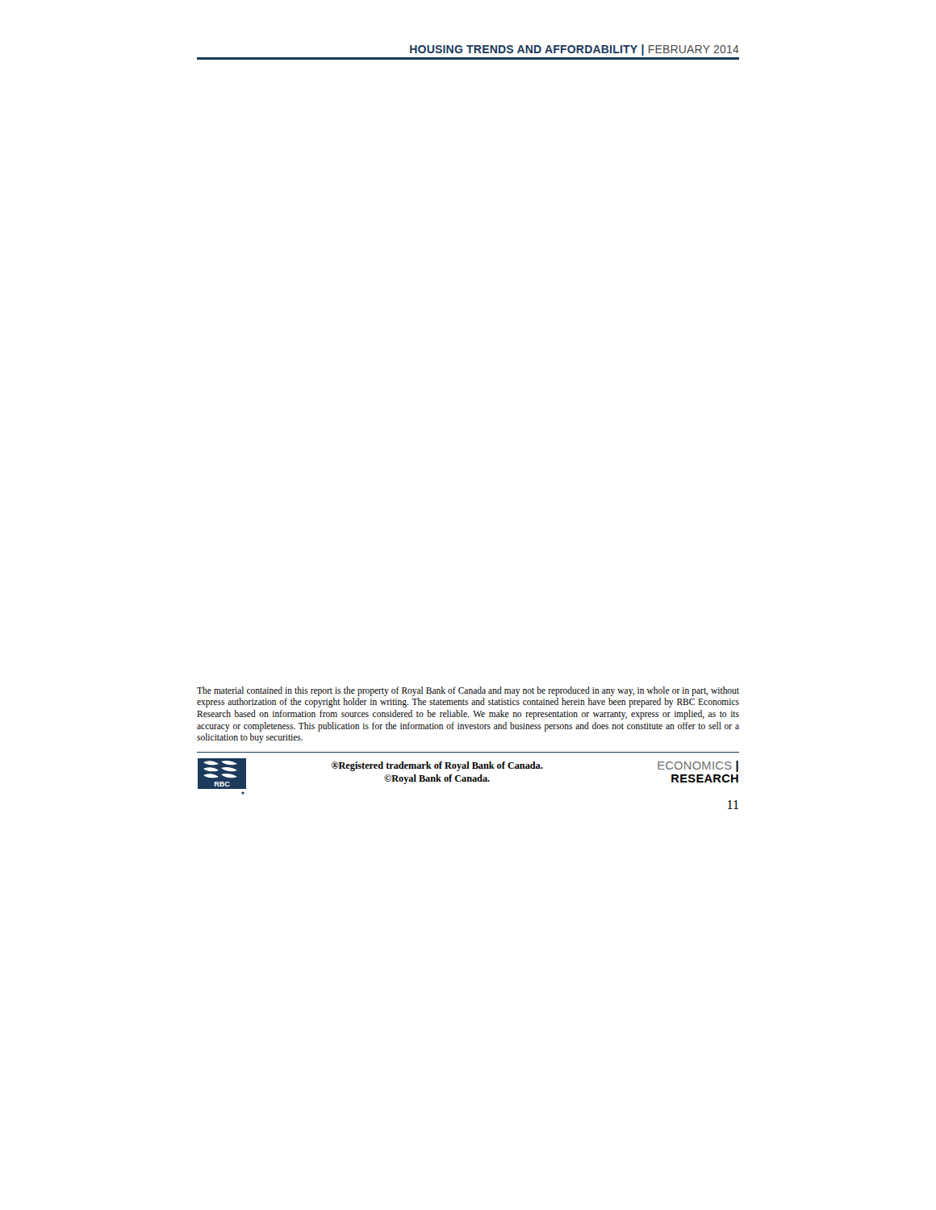HOUSING TRENDS AND AFFORDABILITY | FEBRUARY 2014
The material contained in this report is the property of Royal Bank of Canada and may not be reproduced in any way, in whole or in part, without express authorization of the copyright holder in writing. The statements and statistics contained herein have been prepared by RBC Economics Research based on information from sources considered to be reliable. We make no representation or warranty, express or implied, as to its accuracy or completeness. This publication is for the information of investors and business persons and does not constitute an offer to sell or a solicitation to buy securities.
RBC
®Registered trademark of Royal Bank of Canada.
©Royal Bank of Canada.
ECONOMICS | RESEARCH
11